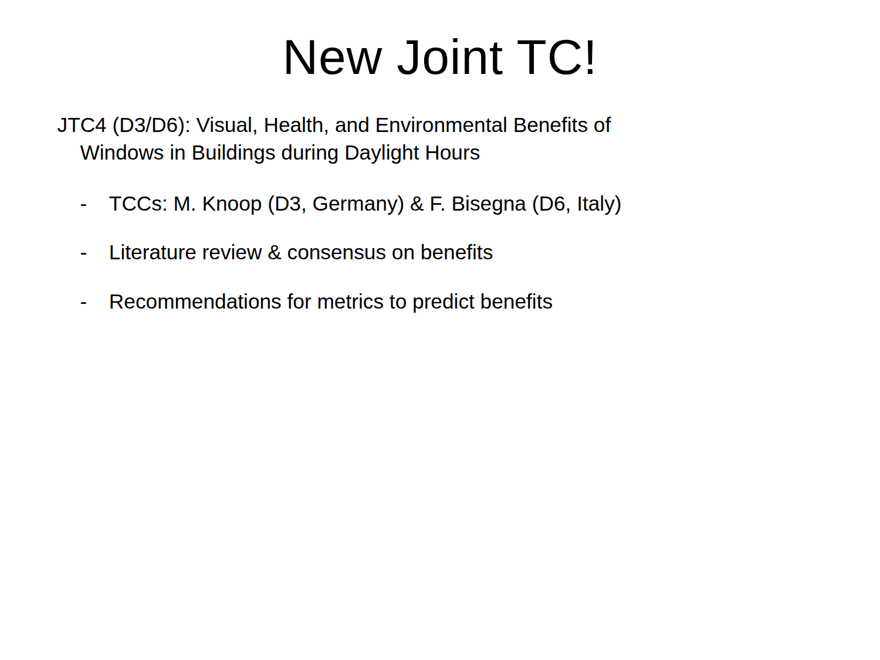New Joint TC!
JTC4 (D3/D6): Visual, Health, and Environmental Benefits of Windows in Buildings during Daylight Hours
TCCs: M. Knoop (D3, Germany) & F. Bisegna (D6, Italy)
Literature review & consensus on benefits
Recommendations for metrics to predict benefits